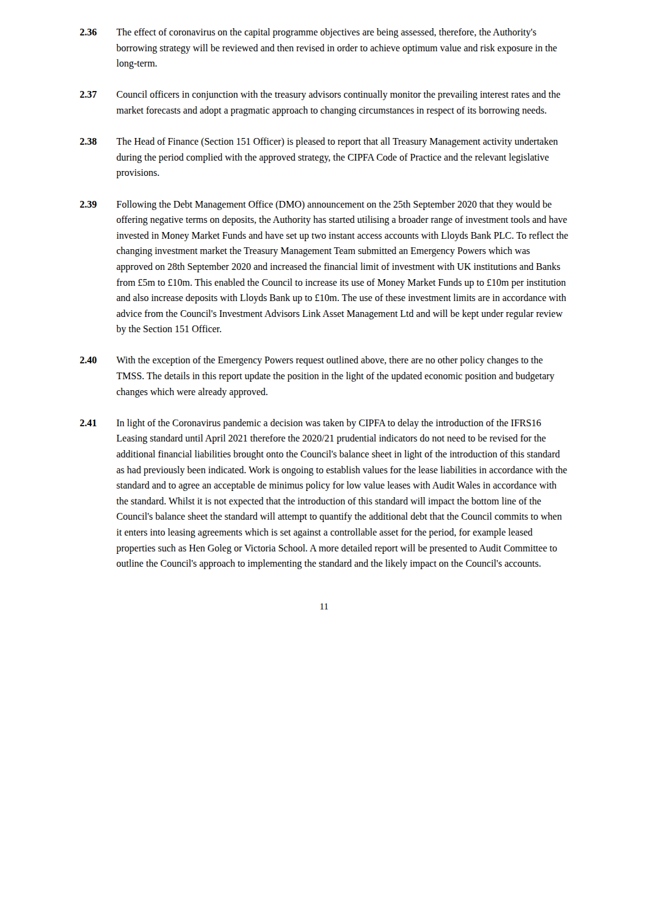2.36
The effect of coronavirus on the capital programme objectives are being assessed, therefore, the Authority's borrowing strategy will be reviewed and then revised in order to achieve optimum value and risk exposure in the long-term.
2.37
Council officers in conjunction with the treasury advisors continually monitor the prevailing interest rates and the market forecasts and adopt a pragmatic approach to changing circumstances in respect of its borrowing needs.
2.38
The Head of Finance (Section 151 Officer) is pleased to report that all Treasury Management activity undertaken during the period complied with the approved strategy, the CIPFA Code of Practice and the relevant legislative provisions.
2.39
Following the Debt Management Office (DMO) announcement on the 25th September 2020 that they would be offering negative terms on deposits, the Authority has started utilising a broader range of investment tools and have invested in Money Market Funds and have set up two instant access accounts with Lloyds Bank PLC. To reflect the changing investment market the Treasury Management Team submitted an Emergency Powers which was approved on 28th September 2020 and increased the financial limit of investment with UK institutions and Banks from £5m to £10m. This enabled the Council to increase its use of Money Market Funds up to £10m per institution and also increase deposits with Lloyds Bank up to £10m. The use of these investment limits are in accordance with advice from the Council's Investment Advisors Link Asset Management Ltd and will be kept under regular review by the Section 151 Officer.
2.40
With the exception of the Emergency Powers request outlined above, there are no other policy changes to the TMSS. The details in this report update the position in the light of the updated economic position and budgetary changes which were already approved.
2.41
In light of the Coronavirus pandemic a decision was taken by CIPFA to delay the introduction of the IFRS16 Leasing standard until April 2021 therefore the 2020/21 prudential indicators do not need to be revised for the additional financial liabilities brought onto the Council's balance sheet in light of the introduction of this standard as had previously been indicated. Work is ongoing to establish values for the lease liabilities in accordance with the standard and to agree an acceptable de minimus policy for low value leases with Audit Wales in accordance with the standard. Whilst it is not expected that the introduction of this standard will impact the bottom line of the Council's balance sheet the standard will attempt to quantify the additional debt that the Council commits to when it enters into leasing agreements which is set against a controllable asset for the period, for example leased properties such as Hen Goleg or Victoria School. A more detailed report will be presented to Audit Committee to outline the Council's approach to implementing the standard and the likely impact on the Council's accounts.
11